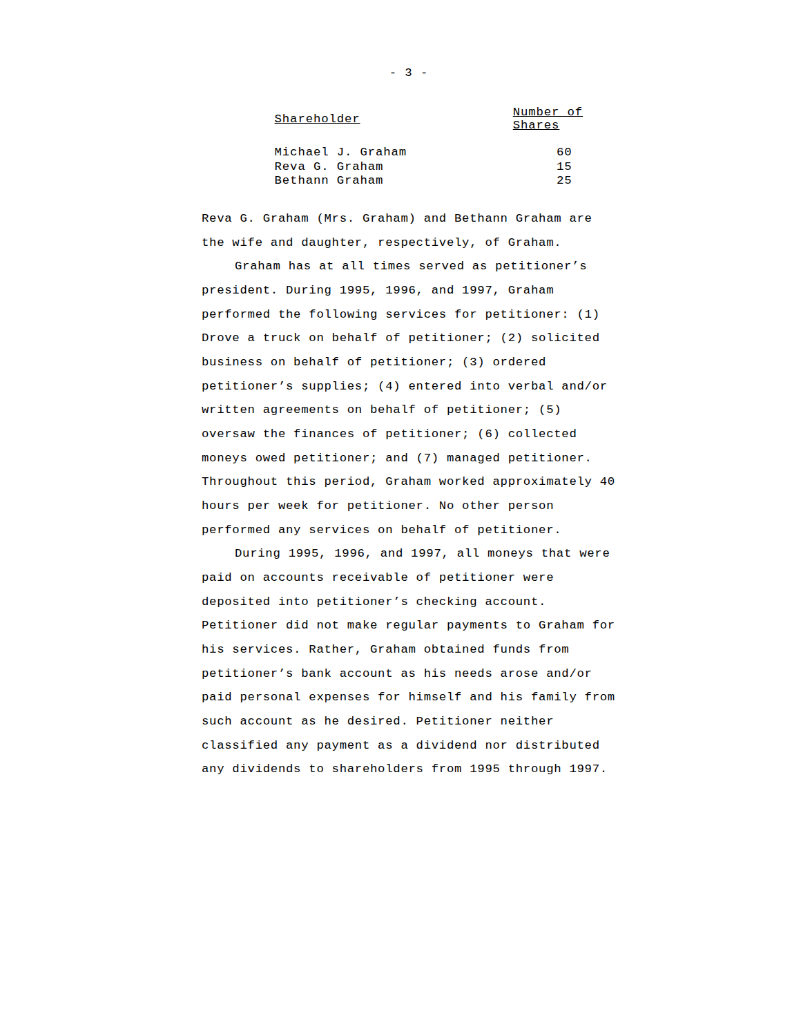- 3 -
| Shareholder | Number of Shares |
| --- | --- |
| Michael J. Graham | 60 |
| Reva G. Graham | 15 |
| Bethann Graham | 25 |
Reva G. Graham (Mrs. Graham) and Bethann Graham are the wife and daughter, respectively, of Graham.
Graham has at all times served as petitioner’s president. During 1995, 1996, and 1997, Graham performed the following services for petitioner: (1) Drove a truck on behalf of petitioner; (2) solicited business on behalf of petitioner; (3) ordered petitioner’s supplies; (4) entered into verbal and/or written agreements on behalf of petitioner; (5) oversaw the finances of petitioner; (6) collected moneys owed petitioner; and (7) managed petitioner. Throughout this period, Graham worked approximately 40 hours per week for petitioner. No other person performed any services on behalf of petitioner.
During 1995, 1996, and 1997, all moneys that were paid on accounts receivable of petitioner were deposited into petitioner’s checking account. Petitioner did not make regular payments to Graham for his services. Rather, Graham obtained funds from petitioner’s bank account as his needs arose and/or paid personal expenses for himself and his family from such account as he desired. Petitioner neither classified any payment as a dividend nor distributed any dividends to shareholders from 1995 through 1997.